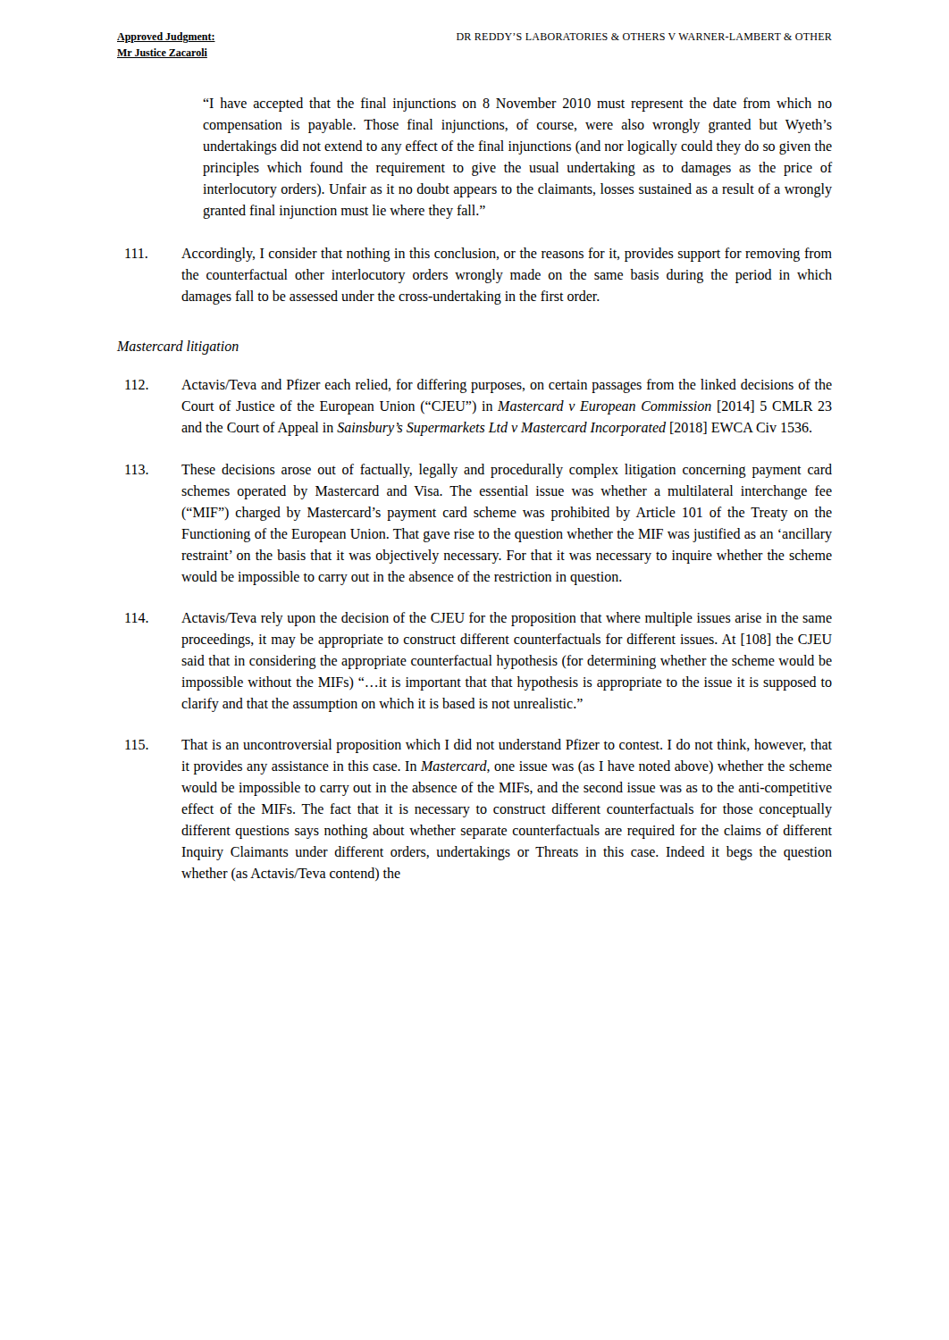Approved Judgment:
Mr Justice Zacaroli
Dr Reddy’s Laboratories & Others v Warner-Lambert & Other
“I have accepted that the final injunctions on 8 November 2010 must represent the date from which no compensation is payable. Those final injunctions, of course, were also wrongly granted but Wyeth’s undertakings did not extend to any effect of the final injunctions (and nor logically could they do so given the principles which found the requirement to give the usual undertaking as to damages as the price of interlocutory orders). Unfair as it no doubt appears to the claimants, losses sustained as a result of a wrongly granted final injunction must lie where they fall.”
Accordingly, I consider that nothing in this conclusion, or the reasons for it, provides support for removing from the counterfactual other interlocutory orders wrongly made on the same basis during the period in which damages fall to be assessed under the cross-undertaking in the first order.
Mastercard litigation
Actavis/Teva and Pfizer each relied, for differing purposes, on certain passages from the linked decisions of the Court of Justice of the European Union (“CJEU”) in Mastercard v European Commission [2014] 5 CMLR 23 and the Court of Appeal in Sainsbury’s Supermarkets Ltd v Mastercard Incorporated [2018] EWCA Civ 1536.
These decisions arose out of factually, legally and procedurally complex litigation concerning payment card schemes operated by Mastercard and Visa. The essential issue was whether a multilateral interchange fee (“MIF”) charged by Mastercard’s payment card scheme was prohibited by Article 101 of the Treaty on the Functioning of the European Union. That gave rise to the question whether the MIF was justified as an ‘ancillary restraint’ on the basis that it was objectively necessary. For that it was necessary to inquire whether the scheme would be impossible to carry out in the absence of the restriction in question.
Actavis/Teva rely upon the decision of the CJEU for the proposition that where multiple issues arise in the same proceedings, it may be appropriate to construct different counterfactuals for different issues. At [108] the CJEU said that in considering the appropriate counterfactual hypothesis (for determining whether the scheme would be impossible without the MIFs) “…it is important that that hypothesis is appropriate to the issue it is supposed to clarify and that the assumption on which it is based is not unrealistic.”
That is an uncontroversial proposition which I did not understand Pfizer to contest. I do not think, however, that it provides any assistance in this case. In Mastercard, one issue was (as I have noted above) whether the scheme would be impossible to carry out in the absence of the MIFs, and the second issue was as to the anti-competitive effect of the MIFs. The fact that it is necessary to construct different counterfactuals for those conceptually different questions says nothing about whether separate counterfactuals are required for the claims of different Inquiry Claimants under different orders, undertakings or Threats in this case. Indeed it begs the question whether (as Actavis/Teva contend) the